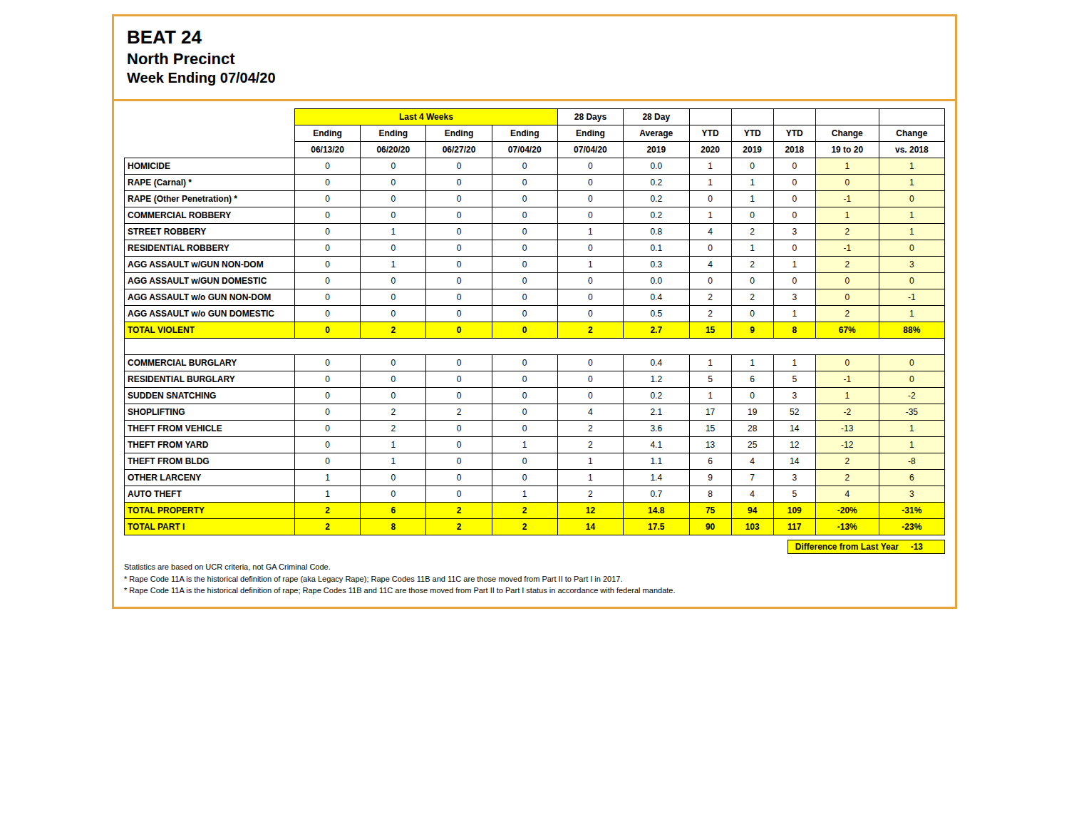BEAT 24
North Precinct
Week Ending 07/04/20
| | Last 4 Weeks | 28 Days | 28 Day | | | | | |
| --- | --- | --- | --- | --- | --- | --- | --- | --- |
| | Ending | Ending | Ending | Ending | Ending | Average | YTD | YTD | YTD | Change | Change |
| | 06/13/20 | 06/20/20 | 06/27/20 | 07/04/20 | 07/04/20 | 2019 | 2020 | 2019 | 2018 | 19 to 20 | vs. 2018 |
| HOMICIDE | 0 | 0 | 0 | 0 | 0 | 0.0 | 1 | 0 | 0 | 1 | 1 |
| RAPE (Carnal) * | 0 | 0 | 0 | 0 | 0 | 0.2 | 1 | 1 | 0 | 0 | 1 |
| RAPE (Other Penetration) * | 0 | 0 | 0 | 0 | 0 | 0.2 | 0 | 1 | 0 | -1 | 0 |
| COMMERCIAL ROBBERY | 0 | 0 | 0 | 0 | 0 | 0.2 | 1 | 0 | 0 | 1 | 1 |
| STREET ROBBERY | 0 | 1 | 0 | 0 | 1 | 0.8 | 4 | 2 | 3 | 2 | 1 |
| RESIDENTIAL ROBBERY | 0 | 0 | 0 | 0 | 0 | 0.1 | 0 | 1 | 0 | -1 | 0 |
| AGG ASSAULT w/GUN NON-DOM | 0 | 1 | 0 | 0 | 1 | 0.3 | 4 | 2 | 1 | 2 | 3 |
| AGG ASSAULT w/GUN DOMESTIC | 0 | 0 | 0 | 0 | 0 | 0.0 | 0 | 0 | 0 | 0 | 0 |
| AGG ASSAULT w/o GUN NON-DOM | 0 | 0 | 0 | 0 | 0 | 0.4 | 2 | 2 | 3 | 0 | -1 |
| AGG ASSAULT w/o GUN DOMESTIC | 0 | 0 | 0 | 0 | 0 | 0.5 | 2 | 0 | 1 | 2 | 1 |
| TOTAL VIOLENT | 0 | 2 | 0 | 0 | 2 | 2.7 | 15 | 9 | 8 | 67% | 88% |
| COMMERCIAL BURGLARY | 0 | 0 | 0 | 0 | 0 | 0.4 | 1 | 1 | 1 | 0 | 0 |
| RESIDENTIAL BURGLARY | 0 | 0 | 0 | 0 | 0 | 1.2 | 5 | 6 | 5 | -1 | 0 |
| SUDDEN SNATCHING | 0 | 0 | 0 | 0 | 0 | 0.2 | 1 | 0 | 3 | 1 | -2 |
| SHOPLIFTING | 0 | 2 | 2 | 0 | 4 | 2.1 | 17 | 19 | 52 | -2 | -35 |
| THEFT FROM VEHICLE | 0 | 2 | 0 | 0 | 2 | 3.6 | 15 | 28 | 14 | -13 | 1 |
| THEFT FROM YARD | 0 | 1 | 0 | 1 | 2 | 4.1 | 13 | 25 | 12 | -12 | 1 |
| THEFT FROM BLDG | 0 | 1 | 0 | 0 | 1 | 1.1 | 6 | 4 | 14 | 2 | -8 |
| OTHER LARCENY | 1 | 0 | 0 | 0 | 1 | 1.4 | 9 | 7 | 3 | 2 | 6 |
| AUTO THEFT | 1 | 0 | 0 | 1 | 2 | 0.7 | 8 | 4 | 5 | 4 | 3 |
| TOTAL PROPERTY | 2 | 6 | 2 | 2 | 12 | 14.8 | 75 | 94 | 109 | -20% | -31% |
| TOTAL PART I | 2 | 8 | 2 | 2 | 14 | 17.5 | 90 | 103 | 117 | -13% | -23% |
Difference from Last Year -13
Statistics are based on UCR criteria, not GA Criminal Code.
* Rape Code 11A is the historical definition of rape (aka Legacy Rape); Rape Codes 11B and 11C are those moved from Part II to Part I in 2017.
* Rape Code 11A is the historical definition of rape; Rape Codes 11B and 11C are those moved from Part II to Part I status in accordance with federal mandate.